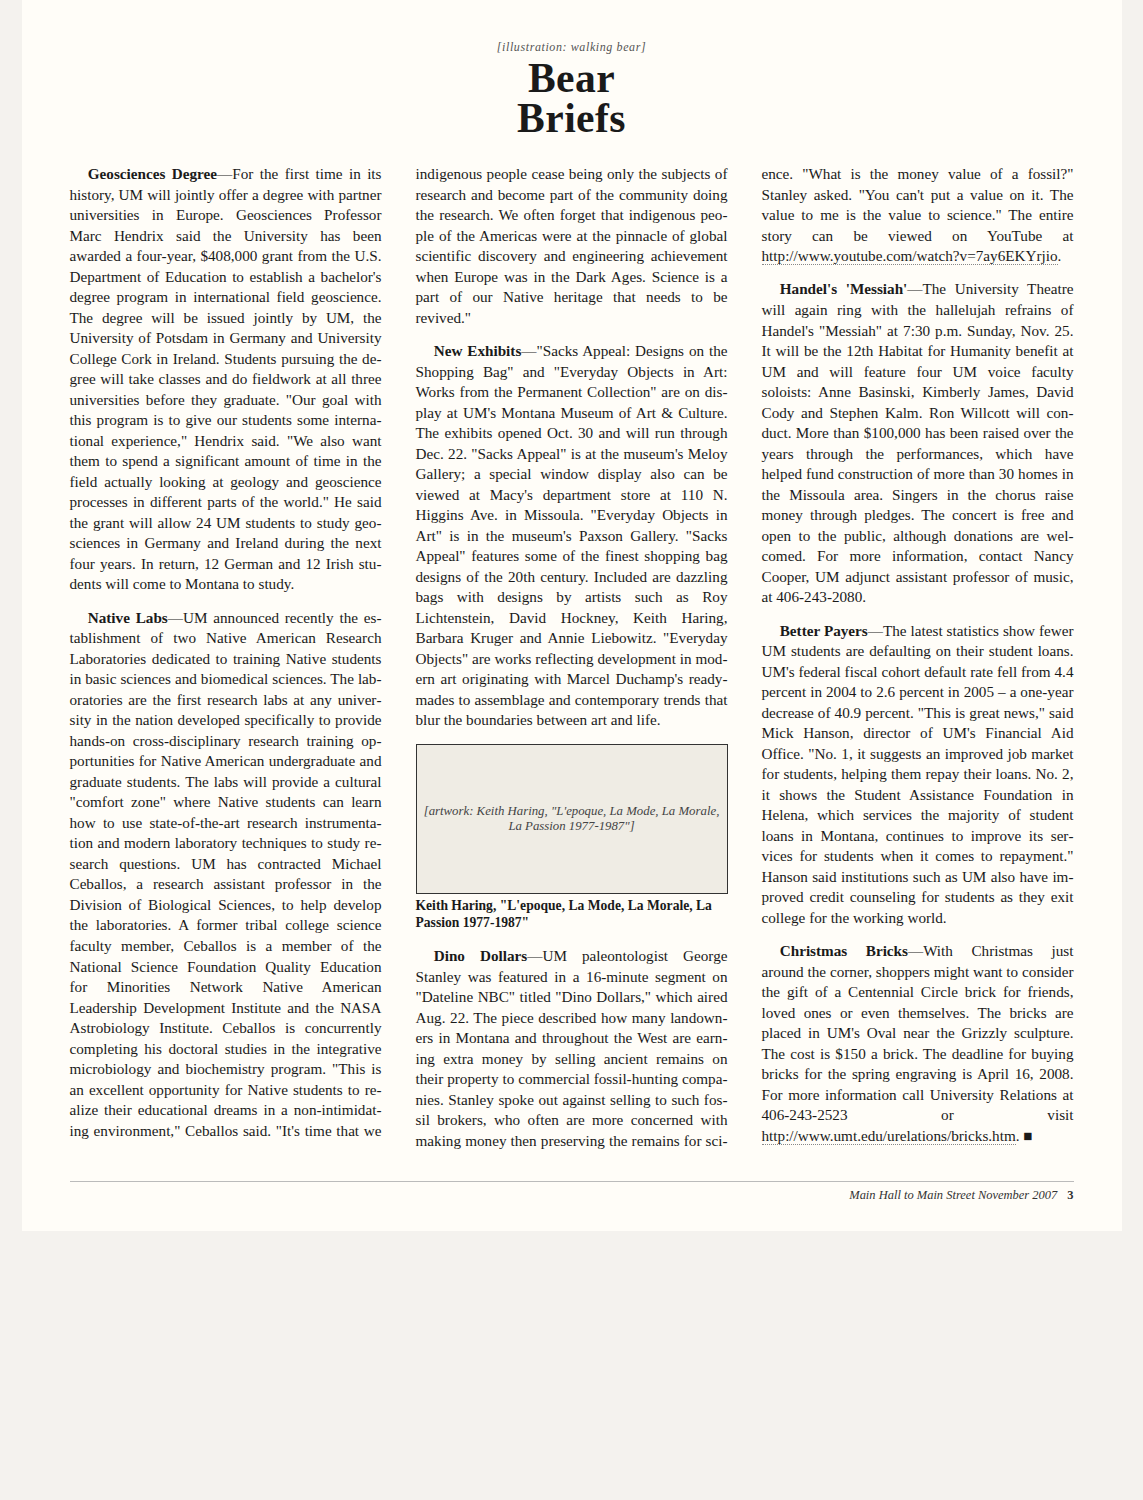[illustration: walking bear]
Bear
Briefs
Geosciences Degree—For the first time in its history, UM will jointly offer a degree with partner universities in Europe. Geosciences Professor Marc Hendrix said the University has been awarded a four-year, $408,000 grant from the U.S. Department of Education to establish a bachelor's degree program in international field geoscience. The degree will be issued jointly by UM, the University of Potsdam in Germany and University College Cork in Ireland. Students pursuing the degree will take classes and do fieldwork at all three universities before they graduate. "Our goal with this program is to give our students some international experience," Hendrix said. "We also want them to spend a significant amount of time in the field actually looking at geology and geoscience processes in different parts of the world." He said the grant will allow 24 UM students to study geosciences in Germany and Ireland during the next four years. In return, 12 German and 12 Irish students will come to Montana to study.
Native Labs—UM announced recently the establishment of two Native American Research Laboratories dedicated to training Native students in basic sciences and biomedical sciences. The laboratories are the first research labs at any university in the nation developed specifically to provide hands-on cross-disciplinary research training opportunities for Native American undergraduate and graduate students. The labs will provide a cultural "comfort zone" where Native students can learn how to use state-of-the-art research instrumentation and modern laboratory techniques to study research questions. UM has contracted Michael Ceballos, a research assistant professor in the Division of Biological Sciences, to help develop the laboratories. A former tribal college science faculty member, Ceballos is a member of the National Science Foundation Quality Education for Minorities Network Native American Leadership Development Institute and the NASA Astrobiology Institute. Ceballos is concurrently completing his doctoral studies in the integrative microbiology and biochemistry program. "This is an excellent opportunity for Native students to realize their educational dreams in a non-intimidating environment," Ceballos said. "It's time that we indigenous people cease being only the subjects of research and become part of the community doing the research. We often forget that indigenous people of the Americas were at the pinnacle of global scientific discovery and engineering achievement when Europe was in the Dark Ages. Science is a part of our Native heritage that needs to be revived."
New Exhibits—"Sacks Appeal: Designs on the Shopping Bag" and "Everyday Objects in Art: Works from the Permanent Collection" are on display at UM's Montana Museum of Art & Culture. The exhibits opened Oct. 30 and will run through Dec. 22. "Sacks Appeal" is at the museum's Meloy Gallery; a special window display also can be viewed at Macy's department store at 110 N. Higgins Ave. in Missoula. "Everyday Objects in Art" is in the museum's Paxson Gallery. "Sacks Appeal" features some of the finest shopping bag designs of the 20th century. Included are dazzling bags with designs by artists such as Roy Lichtenstein, David Hockney, Keith Haring, Barbara Kruger and Annie Liebowitz. "Everyday Objects" are works reflecting development in modern art originating with Marcel Duchamp's ready-mades to assemblage and contemporary trends that blur the boundaries between art and life.
[artwork: Keith Haring, "L'epoque, La Mode, La Morale, La Passion 1977-1987"]
Keith Haring, "L'epoque, La Mode, La Morale, La Passion 1977-1987"
Dino Dollars—UM paleontologist George Stanley was featured in a 16-minute segment on "Dateline NBC" titled "Dino Dollars," which aired Aug. 22. The piece described how many landowners in Montana and throughout the West are earning extra money by selling ancient remains on their property to commercial fossil-hunting companies. Stanley spoke out against selling to such fossil brokers, who often are more concerned with making money then preserving the remains for science. "What is the money value of a fossil?" Stanley asked. "You can't put a value on it. The value to me is the value to science." The entire story can be viewed on YouTube at http://www.youtube.com/watch?v=7ay6EKYrjio.
Handel's 'Messiah'—The University Theatre will again ring with the hallelujah refrains of Handel's "Messiah" at 7:30 p.m. Sunday, Nov. 25. It will be the 12th Habitat for Humanity benefit at UM and will feature four UM voice faculty soloists: Anne Basinski, Kimberly James, David Cody and Stephen Kalm. Ron Willcott will conduct. More than $100,000 has been raised over the years through the performances, which have helped fund construction of more than 30 homes in the Missoula area. Singers in the chorus raise money through pledges. The concert is free and open to the public, although donations are welcomed. For more information, contact Nancy Cooper, UM adjunct assistant professor of music, at 406-243-2080.
Better Payers—The latest statistics show fewer UM students are defaulting on their student loans. UM's federal fiscal cohort default rate fell from 4.4 percent in 2004 to 2.6 percent in 2005 – a one-year decrease of 40.9 percent. "This is great news," said Mick Hanson, director of UM's Financial Aid Office. "No. 1, it suggests an improved job market for students, helping them repay their loans. No. 2, it shows the Student Assistance Foundation in Helena, which services the majority of student loans in Montana, continues to improve its services for students when it comes to repayment." Hanson said institutions such as UM also have improved credit counseling for students as they exit college for the working world.
Christmas Bricks—With Christmas just around the corner, shoppers might want to consider the gift of a Centennial Circle brick for friends, loved ones or even themselves. The bricks are placed in UM's Oval near the Grizzly sculpture. The cost is $150 a brick. The deadline for buying bricks for the spring engraving is April 16, 2008. For more information call University Relations at 406-243-2523 or visit http://www.umt.edu/urelations/bricks.htm. ■
Main Hall to Main Street November 2007 3